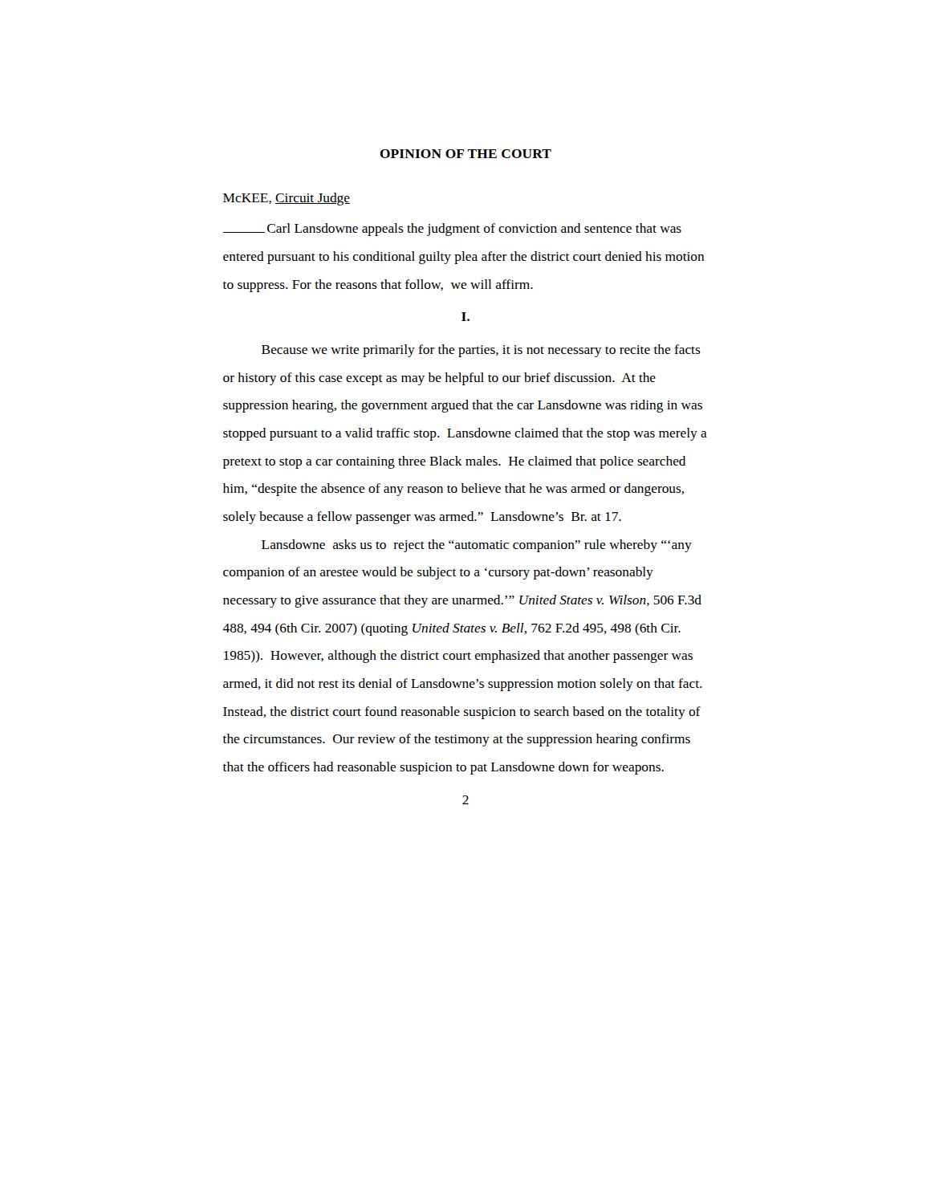OPINION OF THE COURT
McKEE, Circuit Judge
Carl Lansdowne appeals the judgment of conviction and sentence that was entered pursuant to his conditional guilty plea after the district court denied his motion to suppress. For the reasons that follow, we will affirm.
I.
Because we write primarily for the parties, it is not necessary to recite the facts or history of this case except as may be helpful to our brief discussion. At the suppression hearing, the government argued that the car Lansdowne was riding in was stopped pursuant to a valid traffic stop. Lansdowne claimed that the stop was merely a pretext to stop a car containing three Black males. He claimed that police searched him, “despite the absence of any reason to believe that he was armed or dangerous, solely because a fellow passenger was armed.” Lansdowne’s Br. at 17.
Lansdowne asks us to reject the “automatic companion” rule whereby “‘any companion of an arestee would be subject to a ‘cursory pat-down’ reasonably necessary to give assurance that they are unarmed.’” United States v. Wilson, 506 F.3d 488, 494 (6th Cir. 2007) (quoting United States v. Bell, 762 F.2d 495, 498 (6th Cir. 1985)). However, although the district court emphasized that another passenger was armed, it did not rest its denial of Lansdowne’s suppression motion solely on that fact. Instead, the district court found reasonable suspicion to search based on the totality of the circumstances. Our review of the testimony at the suppression hearing confirms that the officers had reasonable suspicion to pat Lansdowne down for weapons.
2